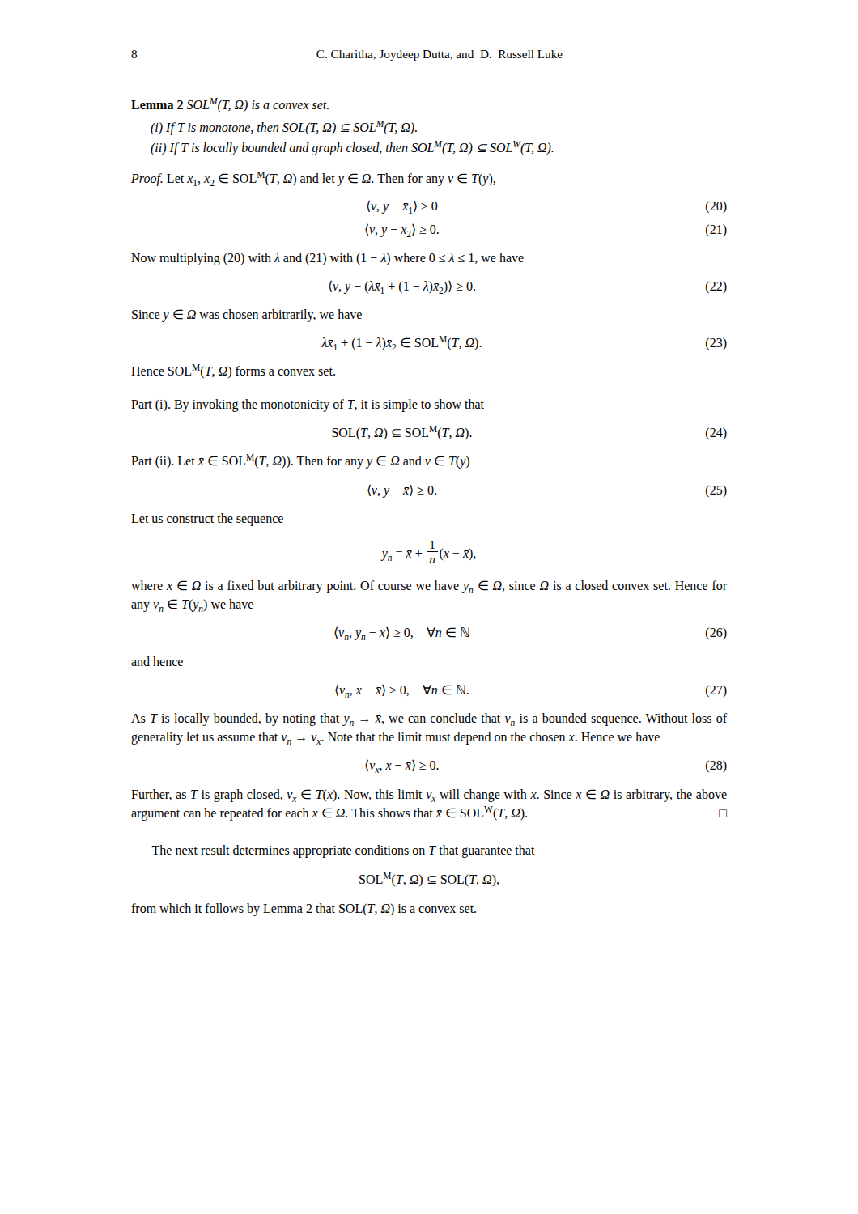8 C. Charitha, Joydeep Dutta, and D. Russell Luke
Lemma 2 SOLM(T, Ω) is a convex set.
(i) If T is monotone, then SOL(T, Ω) ⊆ SOLM(T, Ω).
(ii) If T is locally bounded and graph closed, then SOLM(T, Ω) ⊆ SOLW(T, Ω).
Proof. Let x̄1, x̄2 ∈ SOLM(T, Ω) and let y ∈ Ω. Then for any v ∈ T(y),
⟨v, y − x̄1⟩ ≥ 0
(20)
⟨v, y − x̄2⟩ ≥ 0.
(21)
Now multiplying (20) with λ and (21) with (1 − λ) where 0 ≤ λ ≤ 1, we have
⟨v, y − (λx̄1 + (1 − λ)x̄2)⟩ ≥ 0.
(22)
Since y ∈ Ω was chosen arbitrarily, we have
λx̄1 + (1 − λ)x̄2 ∈ SOLM(T, Ω).
(23)
Hence SOLM(T, Ω) forms a convex set.
Part (i). By invoking the monotonicity of T, it is simple to show that
SOL(T, Ω) ⊆ SOLM(T, Ω).
(24)
Part (ii). Let x̄ ∈ SOLM(T, Ω)). Then for any y ∈ Ω and v ∈ T(y)
⟨v, y − x̄⟩ ≥ 0.
(25)
Let us construct the sequence
yn = x̄ + 1 n(x − x̄),
where x ∈ Ω is a fixed but arbitrary point. Of course we have yn ∈ Ω, since Ω is a closed convex set. Hence for any vn ∈ T(yn) we have
⟨vn, yn − x̄⟩ ≥ 0, ∀n ∈ ℕ
(26)
and hence
⟨vn, x − x̄⟩ ≥ 0, ∀n ∈ ℕ.
(27)
As T is locally bounded, by noting that yn → x̄, we can conclude that vn is a bounded sequence. Without loss of generality let us assume that vn → vx. Note that the limit must depend on the chosen x. Hence we have
⟨vx, x − x̄⟩ ≥ 0.
(28)
Further, as T is graph closed, vx ∈ T(x̄). Now, this limit vx will change with x. Since x ∈ Ω is arbitrary, the above argument can be repeated for each x ∈ Ω. This shows that x̄ ∈ SOLW(T, Ω). □
The next result determines appropriate conditions on T that guarantee that
SOLM(T, Ω) ⊆ SOL(T, Ω),
from which it follows by Lemma 2 that SOL(T, Ω) is a convex set.